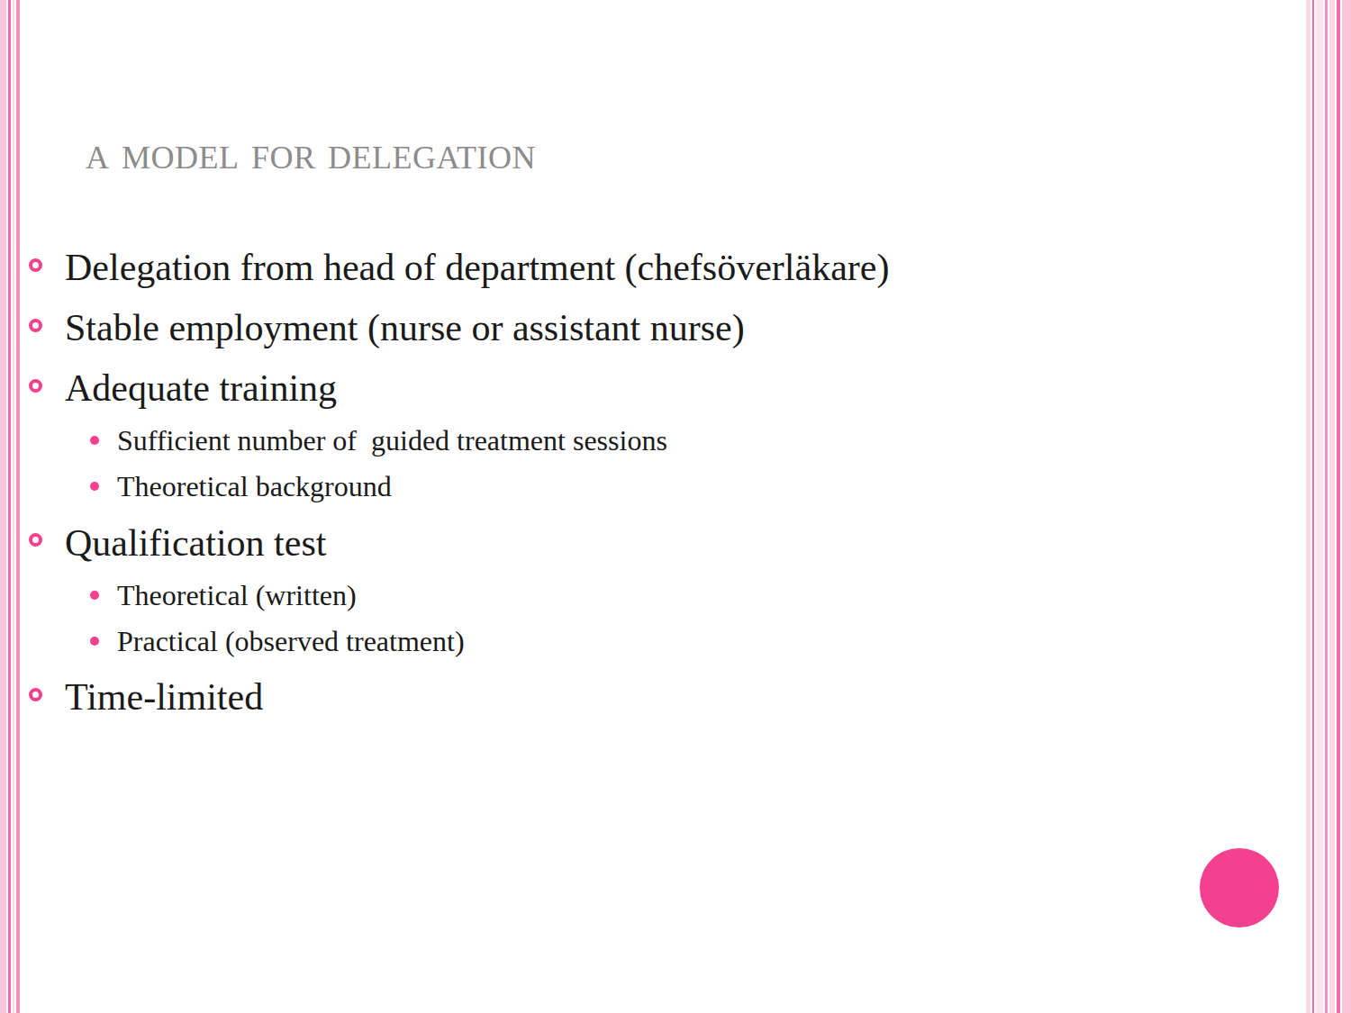A model for delegation
Delegation from head of department (chefsöverläkare)
Stable employment (nurse or assistant nurse)
Adequate training
Sufficient number of guided treatment sessions
Theoretical background
Qualification test
Theoretical (written)
Practical (observed treatment)
Time-limited